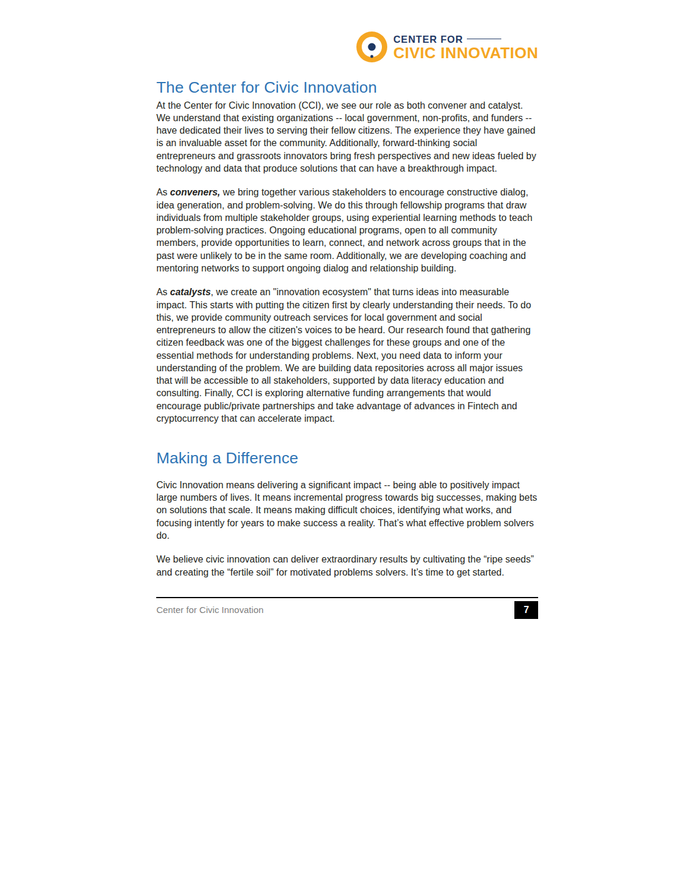CENTER FOR
CIVIC INNOVATION
The Center for Civic Innovation
At the Center for Civic Innovation (CCI), we see our role as both convener and catalyst. We understand that existing organizations -- local government, non-profits, and funders -- have dedicated their lives to serving their fellow citizens. The experience they have gained is an invaluable asset for the community. Additionally, forward-thinking social entrepreneurs and grassroots innovators bring fresh perspectives and new ideas fueled by technology and data that produce solutions that can have a breakthrough impact.
As conveners, we bring together various stakeholders to encourage constructive dialog, idea generation, and problem-solving. We do this through fellowship programs that draw individuals from multiple stakeholder groups, using experiential learning methods to teach problem-solving practices. Ongoing educational programs, open to all community members, provide opportunities to learn, connect, and network across groups that in the past were unlikely to be in the same room. Additionally, we are developing coaching and mentoring networks to support ongoing dialog and relationship building.
As catalysts, we create an "innovation ecosystem" that turns ideas into measurable impact. This starts with putting the citizen first by clearly understanding their needs. To do this, we provide community outreach services for local government and social entrepreneurs to allow the citizen's voices to be heard. Our research found that gathering citizen feedback was one of the biggest challenges for these groups and one of the essential methods for understanding problems. Next, you need data to inform your understanding of the problem. We are building data repositories across all major issues that will be accessible to all stakeholders, supported by data literacy education and consulting. Finally, CCI is exploring alternative funding arrangements that would encourage public/private partnerships and take advantage of advances in Fintech and cryptocurrency that can accelerate impact.
Making a Difference
Civic Innovation means delivering a significant impact -- being able to positively impact large numbers of lives. It means incremental progress towards big successes, making bets on solutions that scale. It means making difficult choices, identifying what works, and focusing intently for years to make success a reality. That’s what effective problem solvers do.
We believe civic innovation can deliver extraordinary results by cultivating the “ripe seeds” and creating the “fertile soil” for motivated problems solvers. It’s time to get started.
Center for Civic Innovation
7